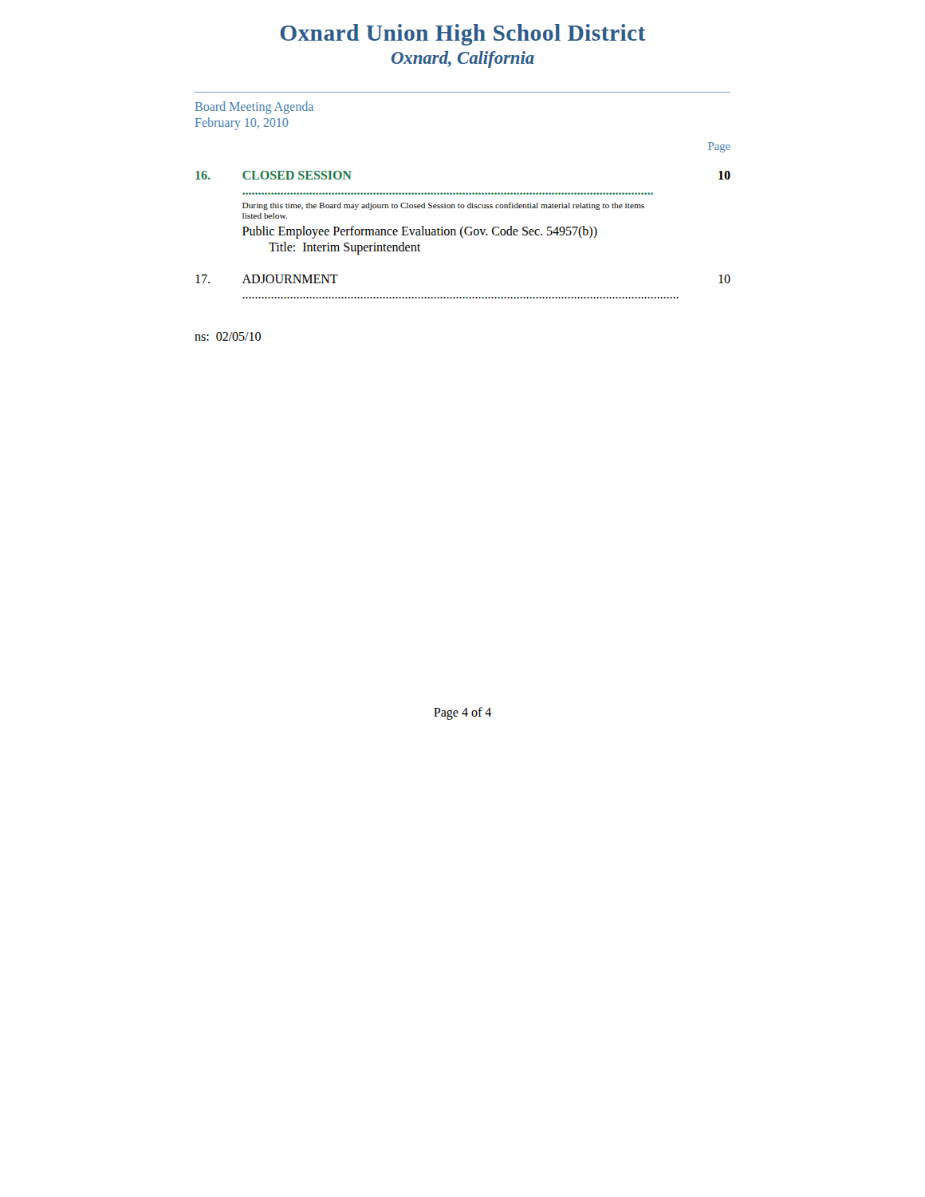Oxnard Union High School District
Oxnard, California
Board Meeting Agenda
February 10, 2010
Page
| 16. | CLOSED SESSION ................................................................................................................................. | 10 |
| | During this time, the Board may adjourn to Closed Session to discuss confidential material relating to the items listed below. Public Employee Performance Evaluation (Gov. Code Sec. 54957(b)) Title: Interim Superintendent |
| 17. | ADJOURNMENT ......................................................................................................................................... | 10 |
ns: 02/05/10
Page 4 of 4